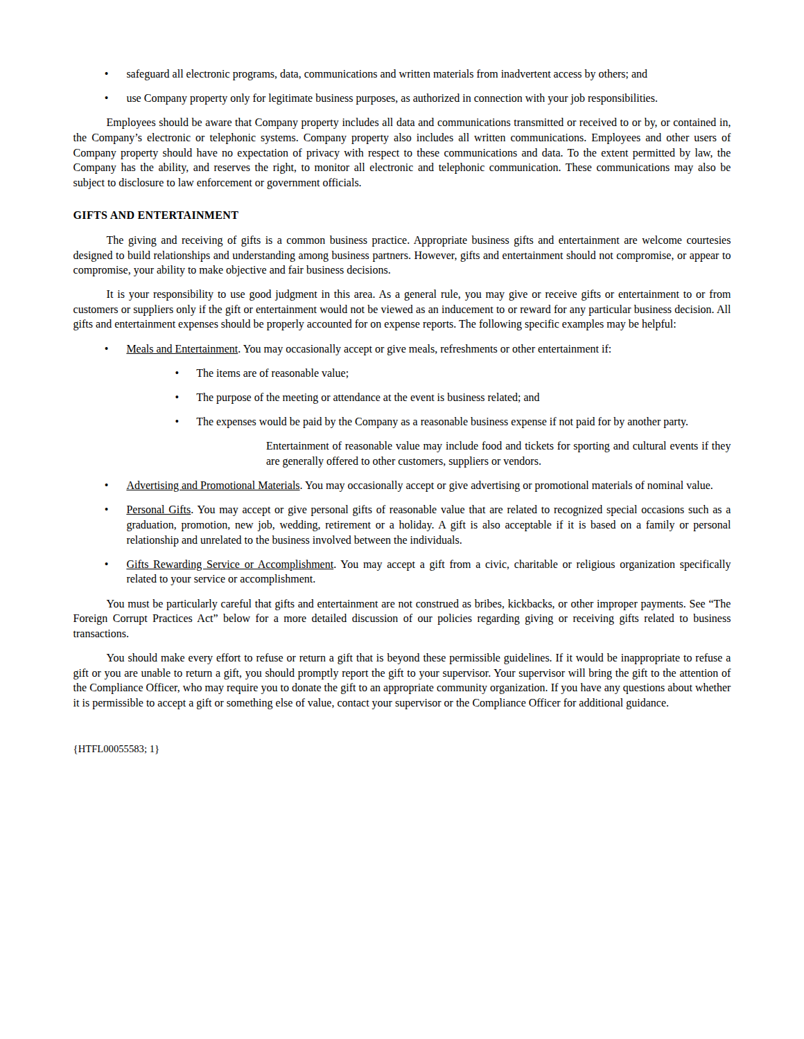safeguard all electronic programs, data, communications and written materials from inadvertent access by others; and
use Company property only for legitimate business purposes, as authorized in connection with your job responsibilities.
Employees should be aware that Company property includes all data and communications transmitted or received to or by, or contained in, the Company’s electronic or telephonic systems. Company property also includes all written communications. Employees and other users of Company property should have no expectation of privacy with respect to these communications and data. To the extent permitted by law, the Company has the ability, and reserves the right, to monitor all electronic and telephonic communication. These communications may also be subject to disclosure to law enforcement or government officials.
GIFTS AND ENTERTAINMENT
The giving and receiving of gifts is a common business practice. Appropriate business gifts and entertainment are welcome courtesies designed to build relationships and understanding among business partners. However, gifts and entertainment should not compromise, or appear to compromise, your ability to make objective and fair business decisions.
It is your responsibility to use good judgment in this area. As a general rule, you may give or receive gifts or entertainment to or from customers or suppliers only if the gift or entertainment would not be viewed as an inducement to or reward for any particular business decision. All gifts and entertainment expenses should be properly accounted for on expense reports. The following specific examples may be helpful:
Meals and Entertainment. You may occasionally accept or give meals, refreshments or other entertainment if:
The items are of reasonable value;
The purpose of the meeting or attendance at the event is business related; and
The expenses would be paid by the Company as a reasonable business expense if not paid for by another party.
Entertainment of reasonable value may include food and tickets for sporting and cultural events if they are generally offered to other customers, suppliers or vendors.
Advertising and Promotional Materials. You may occasionally accept or give advertising or promotional materials of nominal value.
Personal Gifts. You may accept or give personal gifts of reasonable value that are related to recognized special occasions such as a graduation, promotion, new job, wedding, retirement or a holiday. A gift is also acceptable if it is based on a family or personal relationship and unrelated to the business involved between the individuals.
Gifts Rewarding Service or Accomplishment. You may accept a gift from a civic, charitable or religious organization specifically related to your service or accomplishment.
You must be particularly careful that gifts and entertainment are not construed as bribes, kickbacks, or other improper payments. See “The Foreign Corrupt Practices Act” below for a more detailed discussion of our policies regarding giving or receiving gifts related to business transactions.
You should make every effort to refuse or return a gift that is beyond these permissible guidelines. If it would be inappropriate to refuse a gift or you are unable to return a gift, you should promptly report the gift to your supervisor. Your supervisor will bring the gift to the attention of the Compliance Officer, who may require you to donate the gift to an appropriate community organization. If you have any questions about whether it is permissible to accept a gift or something else of value, contact your supervisor or the Compliance Officer for additional guidance.
{HTFL00055583; 1}